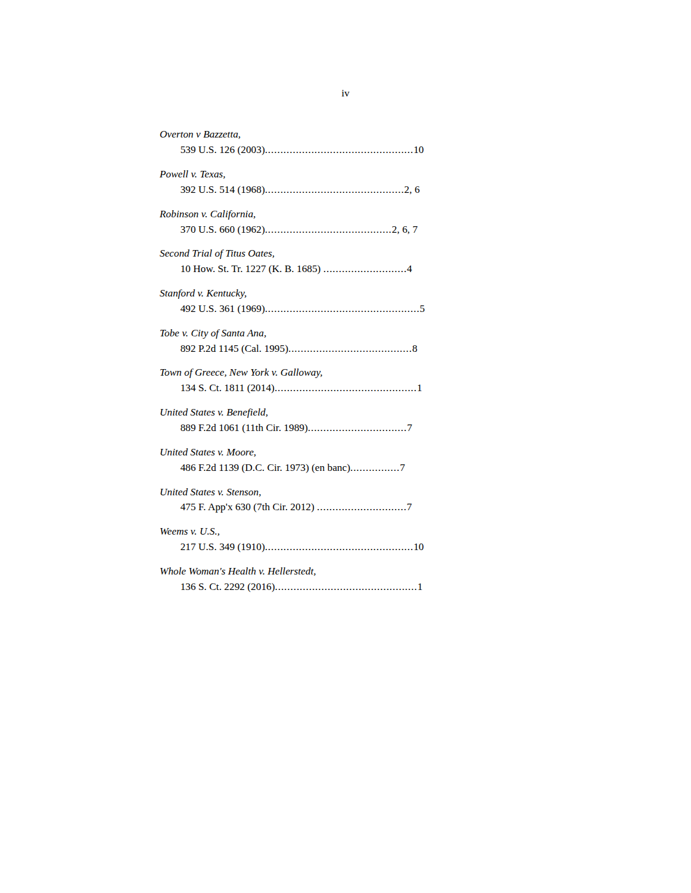iv
Overton v Bazzetta, 539 U.S. 126 (2003)................................................ 10
Powell v. Texas, 392 U.S. 514 (1968)............................................. 2, 6
Robinson v. California, 370 U.S. 660 (1962)......................................... 2, 6, 7
Second Trial of Titus Oates, 10 How. St. Tr. 1227 (K. B. 1685) ........................... 4
Stanford v. Kentucky, 492 U.S. 361 (1969).................................................. 5
Tobe v. City of Santa Ana, 892 P.2d 1145 (Cal. 1995)........................................ 8
Town of Greece, New York v. Galloway, 134 S. Ct. 1811 (2014).............................................. 1
United States v. Benefield, 889 F.2d 1061 (11th Cir. 1989)................................ 7
United States v. Moore, 486 F.2d 1139 (D.C. Cir. 1973) (en banc)................ 7
United States v. Stenson, 475 F. App'x 630 (7th Cir. 2012) ............................. 7
Weems v. U.S., 217 U.S. 349 (1910)................................................ 10
Whole Woman's Health v. Hellerstedt, 136 S. Ct. 2292 (2016).............................................. 1